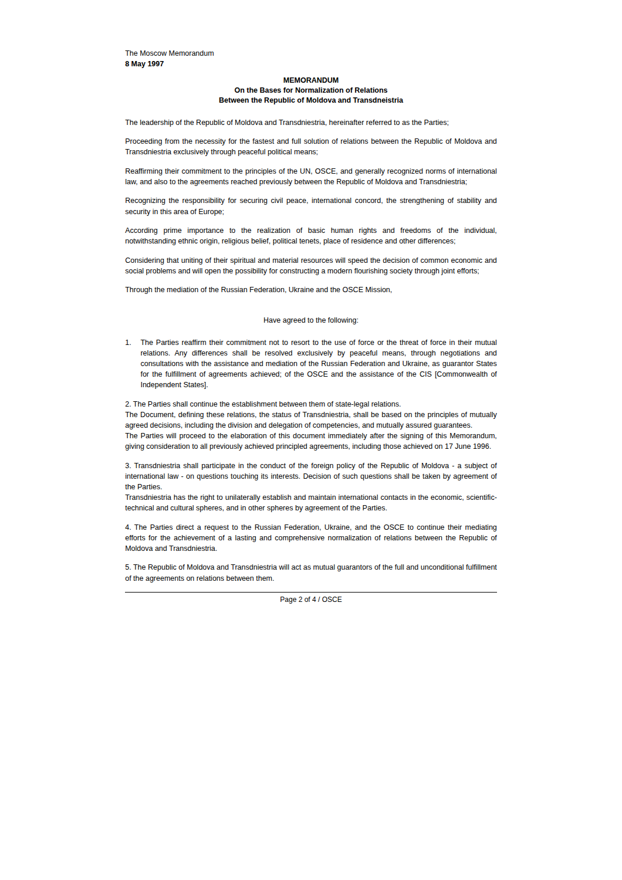The Moscow Memorandum
8 May 1997
MEMORANDUM
On the Bases for Normalization of Relations
Between the Republic of Moldova and Transdneistria
The leadership of the Republic of Moldova and Transdniestria, hereinafter referred to as the Parties;
Proceeding from the necessity for the fastest and full solution of relations between the Republic of Moldova and Transdniestria exclusively through peaceful political means;
Reaffirming their commitment to the principles of the UN, OSCE, and generally recognized norms of international law, and also to the agreements reached previously between the Republic of Moldova and Transdniestria;
Recognizing the responsibility for securing civil peace, international concord, the strengthening of stability and security in this area of Europe;
According prime importance to the realization of basic human rights and freedoms of the individual, notwithstanding ethnic origin, religious belief, political tenets, place of residence and other differences;
Considering that uniting of their spiritual and material resources will speed the decision of common economic and social problems and will open the possibility for constructing a modern flourishing society through joint efforts;
Through the mediation of the Russian Federation, Ukraine and the OSCE Mission,
Have agreed to the following:
1. The Parties reaffirm their commitment not to resort to the use of force or the threat of force in their mutual relations. Any differences shall be resolved exclusively by peaceful means, through negotiations and consultations with the assistance and mediation of the Russian Federation and Ukraine, as guarantor States for the fulfillment of agreements achieved; of the OSCE and the assistance of the CIS [Commonwealth of Independent States].
2. The Parties shall continue the establishment between them of state-legal relations. The Document, defining these relations, the status of Transdniestria, shall be based on the principles of mutually agreed decisions, including the division and delegation of competencies, and mutually assured guarantees. The Parties will proceed to the elaboration of this document immediately after the signing of this Memorandum, giving consideration to all previously achieved principled agreements, including those achieved on 17 June 1996.
3. Transdniestria shall participate in the conduct of the foreign policy of the Republic of Moldova - a subject of international law - on questions touching its interests. Decision of such questions shall be taken by agreement of the Parties. Transdniestria has the right to unilaterally establish and maintain international contacts in the economic, scientific-technical and cultural spheres, and in other spheres by agreement of the Parties.
4. The Parties direct a request to the Russian Federation, Ukraine, and the OSCE to continue their mediating efforts for the achievement of a lasting and comprehensive normalization of relations between the Republic of Moldova and Transdniestria.
5. The Republic of Moldova and Transdniestria will act as mutual guarantors of the full and unconditional fulfillment of the agreements on relations between them.
Page 2 of 4 / OSCE